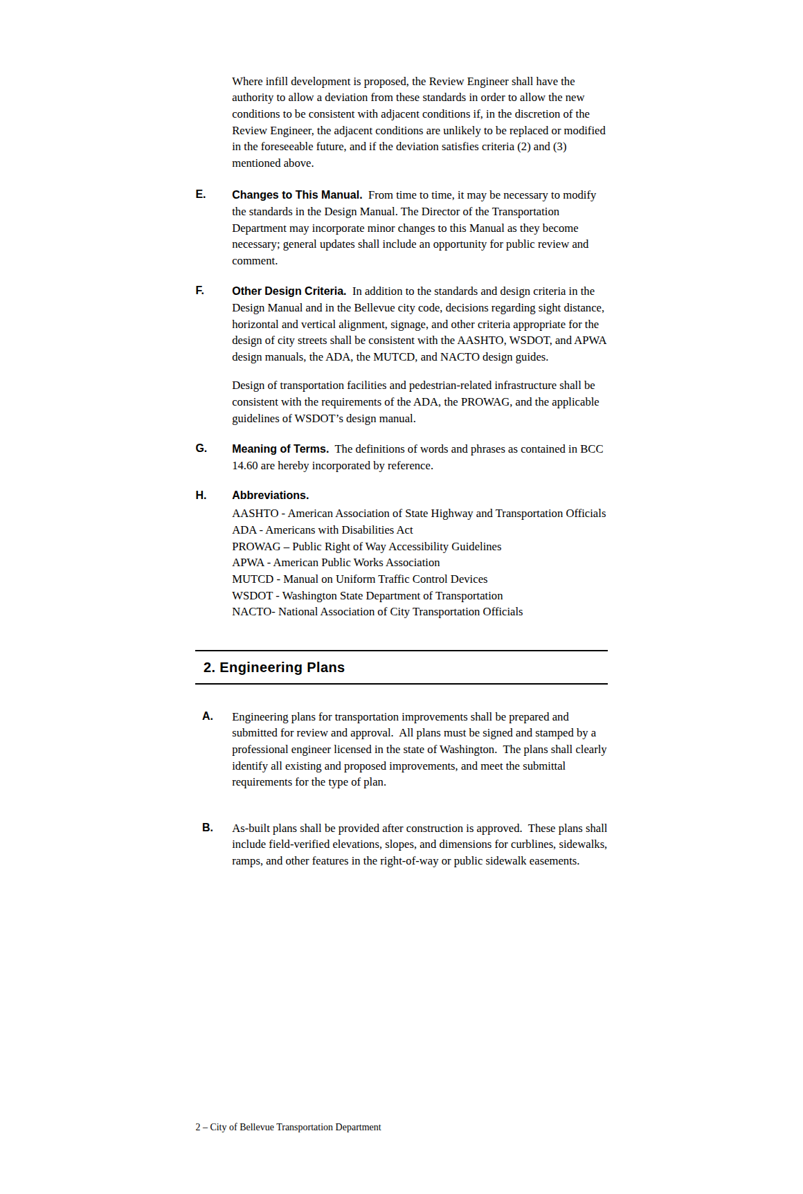Where infill development is proposed, the Review Engineer shall have the authority to allow a deviation from these standards in order to allow the new conditions to be consistent with adjacent conditions if, in the discretion of the Review Engineer, the adjacent conditions are unlikely to be replaced or modified in the foreseeable future, and if the deviation satisfies criteria (2) and (3) mentioned above.
E.
Changes to This Manual. From time to time, it may be necessary to modify the standards in the Design Manual. The Director of the Transportation Department may incorporate minor changes to this Manual as they become necessary; general updates shall include an opportunity for public review and comment.
F.
Other Design Criteria. In addition to the standards and design criteria in the Design Manual and in the Bellevue city code, decisions regarding sight distance, horizontal and vertical alignment, signage, and other criteria appropriate for the design of city streets shall be consistent with the AASHTO, WSDOT, and APWA design manuals, the ADA, the MUTCD, and NACTO design guides.
Design of transportation facilities and pedestrian-related infrastructure shall be consistent with the requirements of the ADA, the PROWAG, and the applicable guidelines of WSDOT’s design manual.
G.
Meaning of Terms. The definitions of words and phrases as contained in BCC 14.60 are hereby incorporated by reference.
H.
Abbreviations.
AASHTO - American Association of State Highway and Transportation Officials
ADA - Americans with Disabilities Act
PROWAG – Public Right of Way Accessibility Guidelines
APWA - American Public Works Association
MUTCD - Manual on Uniform Traffic Control Devices
WSDOT - Washington State Department of Transportation
NACTO- National Association of City Transportation Officials
2. Engineering Plans
A.
Engineering plans for transportation improvements shall be prepared and submitted for review and approval. All plans must be signed and stamped by a professional engineer licensed in the state of Washington. The plans shall clearly identify all existing and proposed improvements, and meet the submittal requirements for the type of plan.
B.
As-built plans shall be provided after construction is approved. These plans shall include field-verified elevations, slopes, and dimensions for curblines, sidewalks, ramps, and other features in the right-of-way or public sidewalk easements.
2 – City of Bellevue Transportation Department